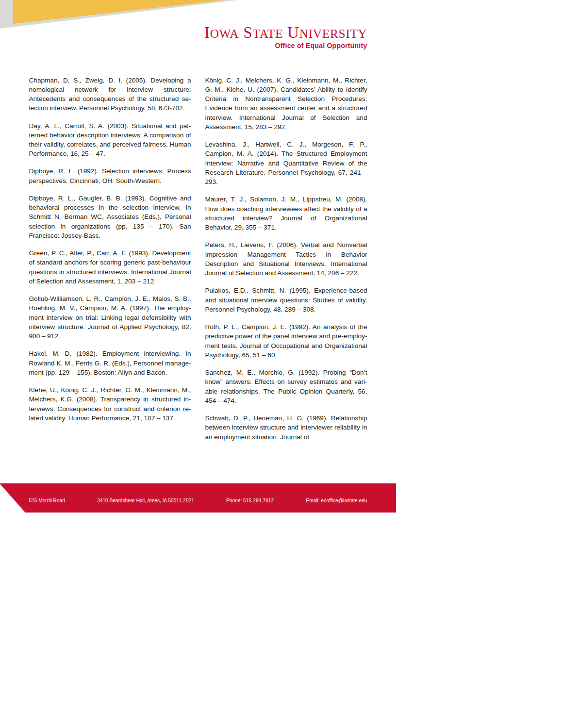IOWA STATE UNIVERSITY
Office of Equal Opportunity
Chapman, D. S., Zweig, D. I. (2005). Developing a nomological network for interview structure: Antecedents and consequences of the structured selection interview. Personnel Psychology, 58, 673-702.
Day, A. L., Carroll, S. A. (2003). Situational and patterned behavior description interviews: A comparison of their validity, correlates, and perceived fairness. Human Performance, 16, 25 – 47.
Dipboye, R. L. (1992). Selection interviews: Process perspectives. Cincinnati, OH: South-Western.
Dipboye, R. L., Gaugler, B. B. (1993). Cognitive and behavioral processes in the selection interview. In Schmitt N, Borman WC, Associates (Eds.), Personal selection in organizations (pp. 135 – 170). San Francisco: Jossey-Bass.
Green, P. C., Alter, P., Carr, A. F. (1993). Development of standard anchors for scoring generic past-behaviour questions in structured interviews. International Journal of Selection and Assessment, 1, 203 – 212.
Gollub-Williamson, L. R., Campion, J. E., Malos, S. B., Roehling, M. V., Campion, M. A. (1997). The employment interview on trial: Linking legal defensibility with interview structure. Journal of Applied Psychology, 82, 900 – 912.
Hakel, M. D. (1982). Employment interviewing. In Rowland K. M., Ferris G. R. (Eds.), Personnel management (pp. 129 – 155). Boston: Allyn and Bacon.
Klehe, U., König, C. J., Richter, G. M., Kleinmann, M., Melchers, K.G. (2008). Transparency in structured interviews: Consequences for construct and criterion related validity. Human Performance, 21, 107 – 137.
König, C. J., Melchers, K. G., Kleinmann, M., Richter, G. M., Klehe, U. (2007). Candidates’ Ability to Identify Criteria in Nontransparent Selection Procedures: Evidence from an assessment center and a structured interview. International Journal of Selection and Assessment, 15, 283 – 292.
Levashina, J., Hartwell, C. J., Morgeson, F. P., Campion, M. A. (2014). The Structured Employment Interview: Narrative and Quantitative Review of the Research Literature. Personnel Psychology, 67, 241 – 293.
Maurer, T. J., Solamon, J. M., Lippstreu, M. (2008). How does coaching interviewees affect the validity of a structured interview? Journal of Organizational Behavior, 29, 355 – 371.
Peters, H., Lievens, F. (2006). Verbal and Nonverbal Impression Management Tactics in Behavior Description and Situational Interviews. International Journal of Selection and Assessment, 14, 206 – 222.
Pulakos, E.D., Schmitt, N. (1995). Experience-based and situational interview questions: Studies of validity. Personnel Psychology, 48, 289 – 308.
Roth, P. L., Campion, J. E. (1992). An analysis of the predictive power of the panel interview and pre-employment tests. Journal of Occupational and Organizational Psychology, 65, 51 – 60.
Sanchez, M. E., Morchio, G. (1992). Probing “Don’t know” answers: Effects on survey estimates and variable relationships. The Public Opinion Quarterly, 56, 454 – 474.
Schwab, D. P., Heneman, H. G. (1969). Relationship between interview structure and interviewer reliability in an employment situation. Journal of
515 Morrill Road 3410 Beardshear Hall, Ames, IA 50011-2021 Phone: 515-294-7612 Email: eooffice@iastate.edu